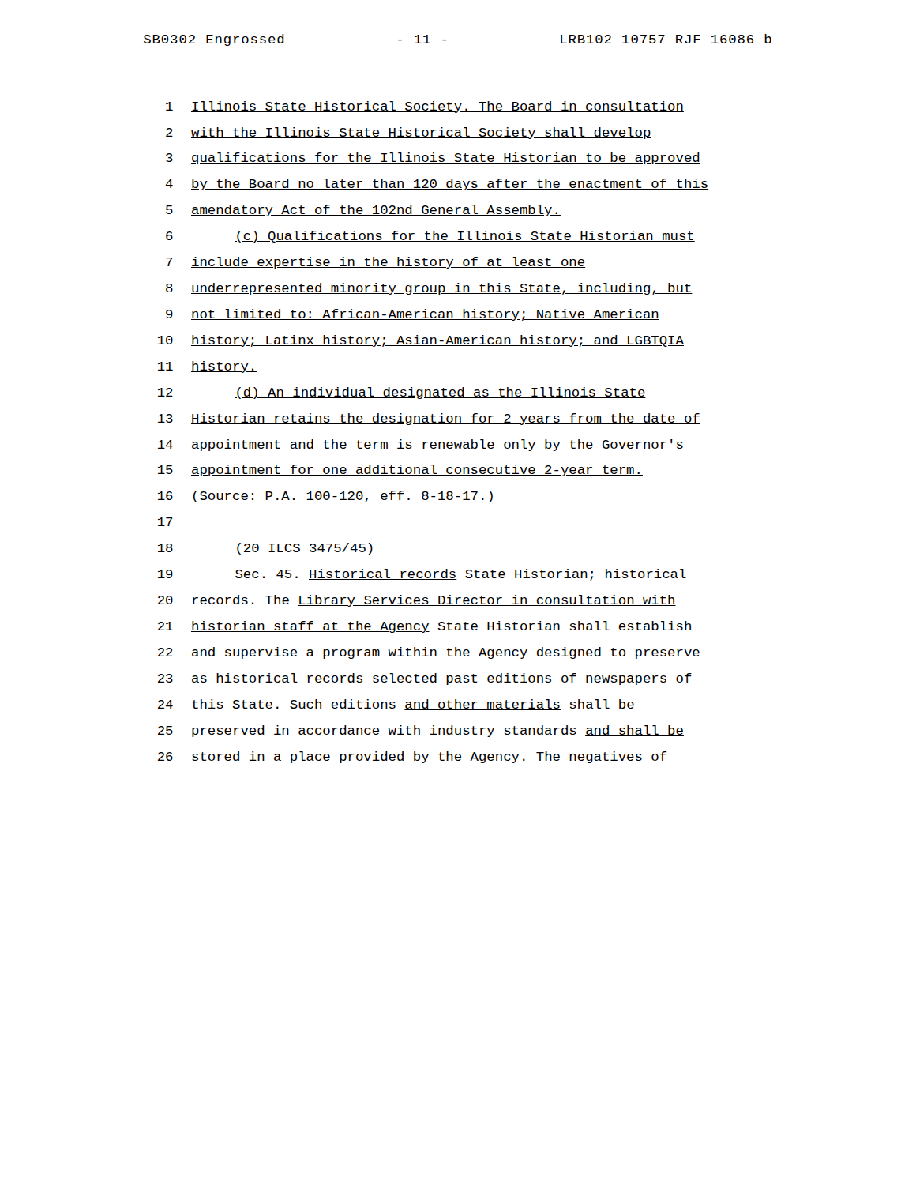SB0302 Engrossed - 11 - LRB102 10757 RJF 16086 b
Illinois State Historical Society. The Board in consultation
with the Illinois State Historical Society shall develop
qualifications for the Illinois State Historian to be approved
by the Board no later than 120 days after the enactment of this
amendatory Act of the 102nd General Assembly.
(c) Qualifications for the Illinois State Historian must
include expertise in the history of at least one
underrepresented minority group in this State, including, but
not limited to: African-American history; Native American
history; Latinx history; Asian-American history; and LGBTQIA
history.
(d) An individual designated as the Illinois State
Historian retains the designation for 2 years from the date of
appointment and the term is renewable only by the Governor's
appointment for one additional consecutive 2-year term.
(Source: P.A. 100-120, eff. 8-18-17.)
(20 ILCS 3475/45)
Sec. 45. Historical records State Historian; historical
records. The Library Services Director in consultation with
historian staff at the Agency State Historian shall establish
and supervise a program within the Agency designed to preserve
as historical records selected past editions of newspapers of
this State. Such editions and other materials shall be
preserved in accordance with industry standards and shall be
stored in a place provided by the Agency. The negatives of